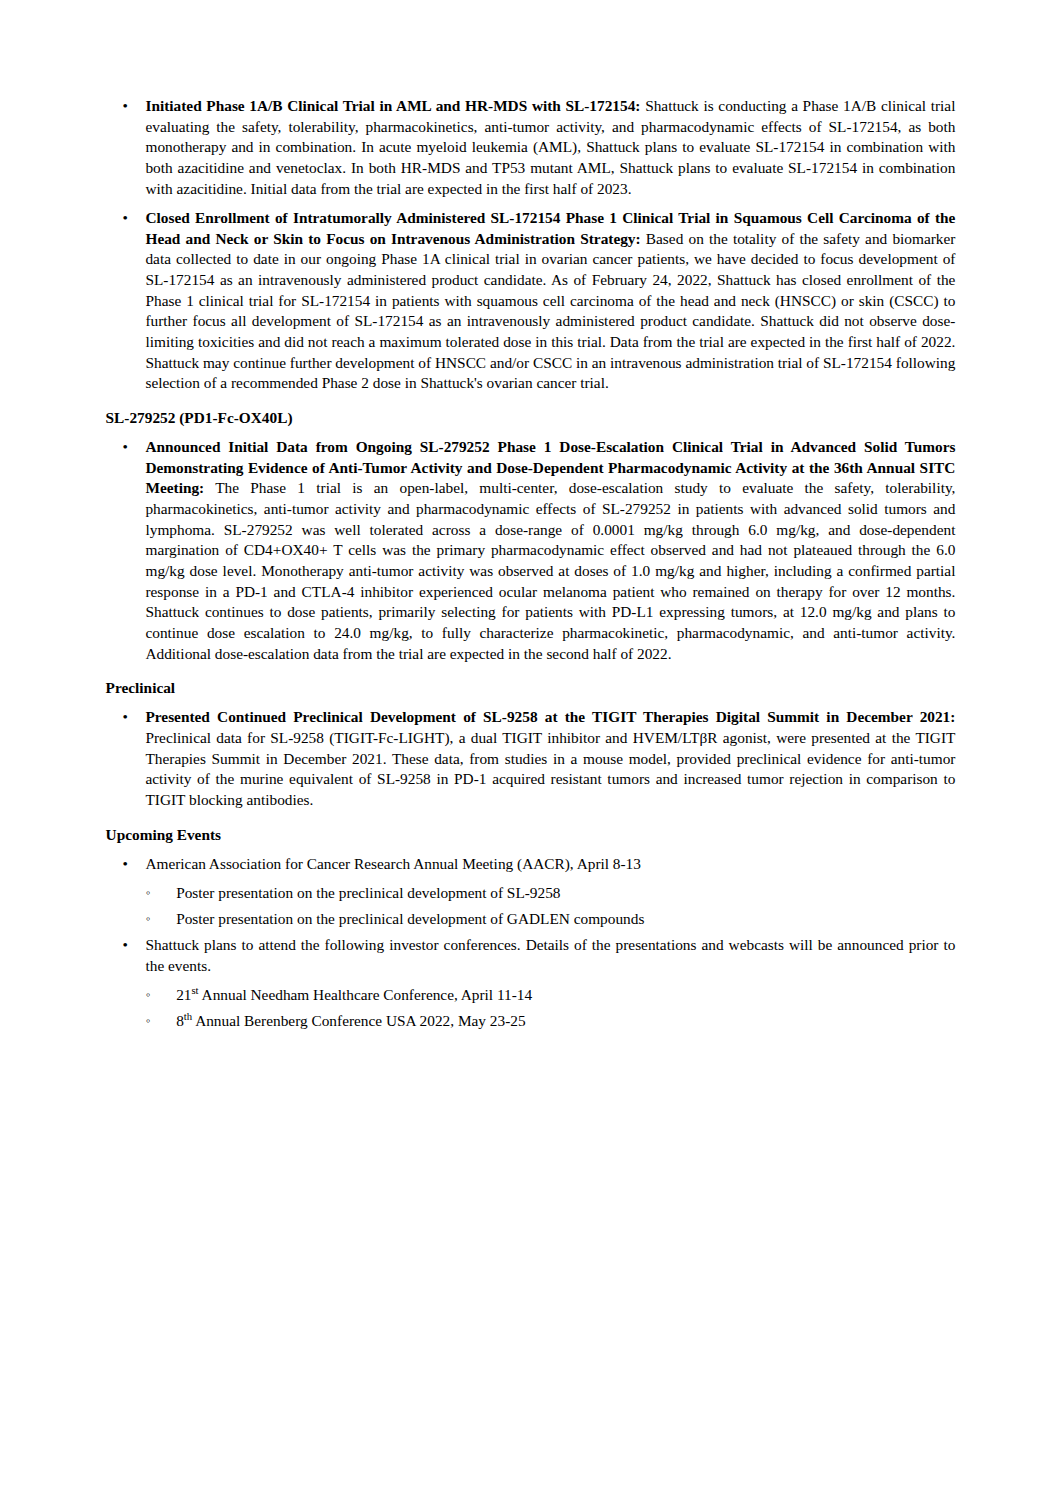Initiated Phase 1A/B Clinical Trial in AML and HR-MDS with SL-172154: Shattuck is conducting a Phase 1A/B clinical trial evaluating the safety, tolerability, pharmacokinetics, anti-tumor activity, and pharmacodynamic effects of SL-172154, as both monotherapy and in combination. In acute myeloid leukemia (AML), Shattuck plans to evaluate SL-172154 in combination with both azacitidine and venetoclax. In both HR-MDS and TP53 mutant AML, Shattuck plans to evaluate SL-172154 in combination with azacitidine. Initial data from the trial are expected in the first half of 2023.
Closed Enrollment of Intratumorally Administered SL-172154 Phase 1 Clinical Trial in Squamous Cell Carcinoma of the Head and Neck or Skin to Focus on Intravenous Administration Strategy: Based on the totality of the safety and biomarker data collected to date in our ongoing Phase 1A clinical trial in ovarian cancer patients, we have decided to focus development of SL-172154 as an intravenously administered product candidate. As of February 24, 2022, Shattuck has closed enrollment of the Phase 1 clinical trial for SL-172154 in patients with squamous cell carcinoma of the head and neck (HNSCC) or skin (CSCC) to further focus all development of SL-172154 as an intravenously administered product candidate. Shattuck did not observe dose-limiting toxicities and did not reach a maximum tolerated dose in this trial. Data from the trial are expected in the first half of 2022. Shattuck may continue further development of HNSCC and/or CSCC in an intravenous administration trial of SL-172154 following selection of a recommended Phase 2 dose in Shattuck's ovarian cancer trial.
SL-279252 (PD1-Fc-OX40L)
Announced Initial Data from Ongoing SL-279252 Phase 1 Dose-Escalation Clinical Trial in Advanced Solid Tumors Demonstrating Evidence of Anti-Tumor Activity and Dose-Dependent Pharmacodynamic Activity at the 36th Annual SITC Meeting: The Phase 1 trial is an open-label, multi-center, dose-escalation study to evaluate the safety, tolerability, pharmacokinetics, anti-tumor activity and pharmacodynamic effects of SL-279252 in patients with advanced solid tumors and lymphoma. SL-279252 was well tolerated across a dose-range of 0.0001 mg/kg through 6.0 mg/kg, and dose-dependent margination of CD4+OX40+ T cells was the primary pharmacodynamic effect observed and had not plateaued through the 6.0 mg/kg dose level. Monotherapy anti-tumor activity was observed at doses of 1.0 mg/kg and higher, including a confirmed partial response in a PD-1 and CTLA-4 inhibitor experienced ocular melanoma patient who remained on therapy for over 12 months. Shattuck continues to dose patients, primarily selecting for patients with PD-L1 expressing tumors, at 12.0 mg/kg and plans to continue dose escalation to 24.0 mg/kg, to fully characterize pharmacokinetic, pharmacodynamic, and anti-tumor activity. Additional dose-escalation data from the trial are expected in the second half of 2022.
Preclinical
Presented Continued Preclinical Development of SL-9258 at the TIGIT Therapies Digital Summit in December 2021: Preclinical data for SL-9258 (TIGIT-Fc-LIGHT), a dual TIGIT inhibitor and HVEM/LTβR agonist, were presented at the TIGIT Therapies Summit in December 2021. These data, from studies in a mouse model, provided preclinical evidence for anti-tumor activity of the murine equivalent of SL-9258 in PD-1 acquired resistant tumors and increased tumor rejection in comparison to TIGIT blocking antibodies.
Upcoming Events
American Association for Cancer Research Annual Meeting (AACR), April 8-13
Poster presentation on the preclinical development of SL-9258
Poster presentation on the preclinical development of GADLEN compounds
Shattuck plans to attend the following investor conferences. Details of the presentations and webcasts will be announced prior to the events.
21st Annual Needham Healthcare Conference, April 11-14
8th Annual Berenberg Conference USA 2022, May 23-25